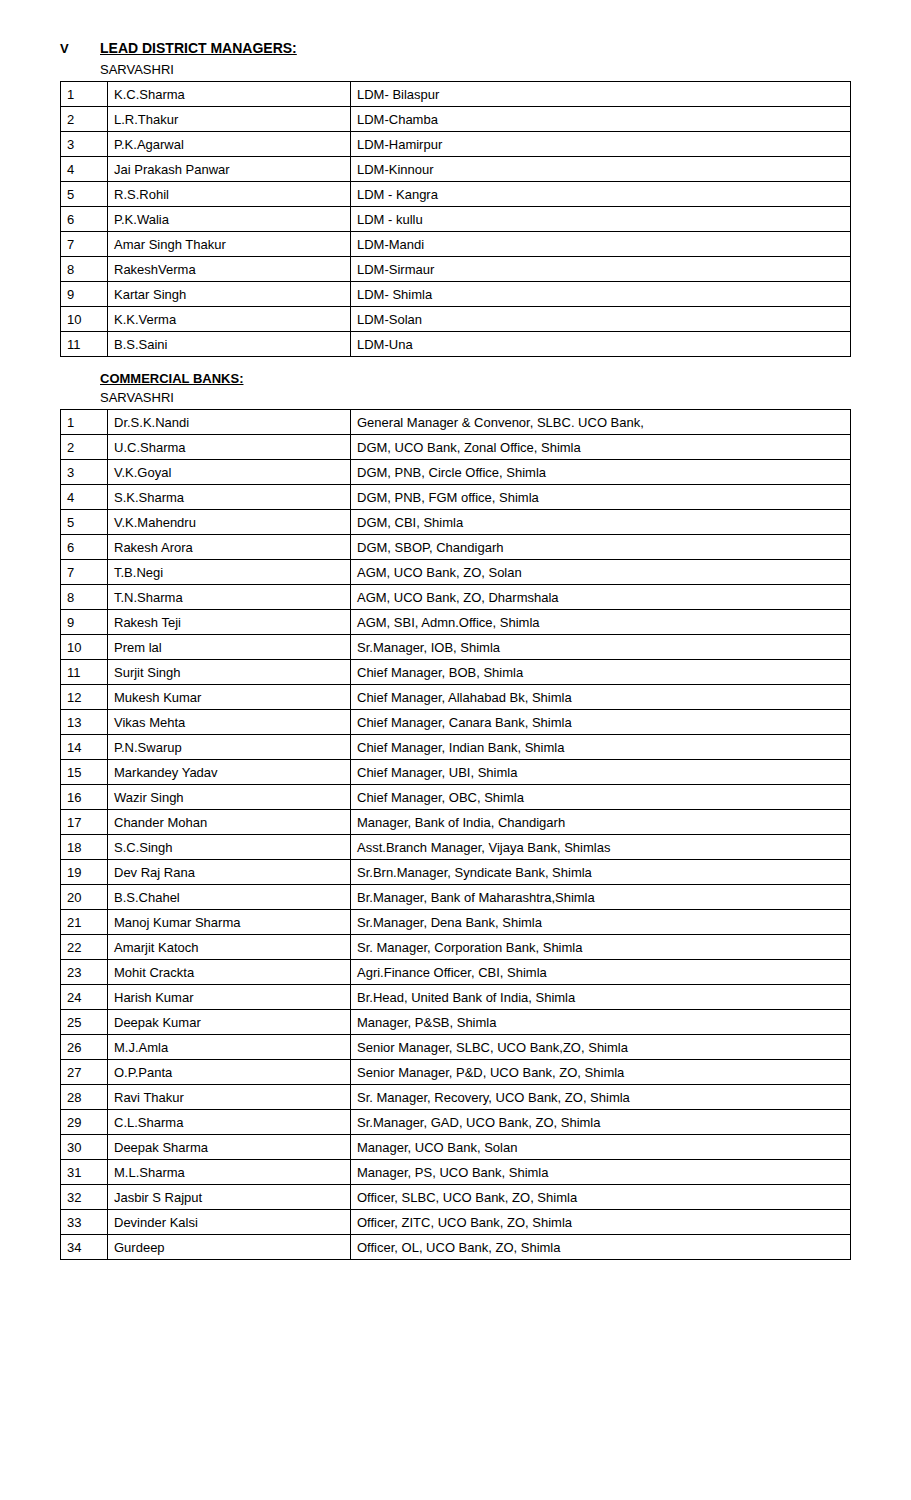V
LEAD DISTRICT MANAGERS:
SARVASHRI
| 1 | K.C.Sharma | LDM- Bilaspur |
| 2 | L.R.Thakur | LDM-Chamba |
| 3 | P.K.Agarwal | LDM-Hamirpur |
| 4 | Jai Prakash Panwar | LDM-Kinnour |
| 5 | R.S.Rohil | LDM - Kangra |
| 6 | P.K.Walia | LDM - kullu |
| 7 | Amar Singh Thakur | LDM-Mandi |
| 8 | RakeshVerma | LDM-Sirmaur |
| 9 | Kartar Singh | LDM- Shimla |
| 10 | K.K.Verma | LDM-Solan |
| 11 | B.S.Saini | LDM-Una |
COMMERCIAL BANKS:
SARVASHRI
| 1 | Dr.S.K.Nandi | General Manager & Convenor, SLBC. UCO Bank, |
| 2 | U.C.Sharma | DGM, UCO Bank, Zonal Office, Shimla |
| 3 | V.K.Goyal | DGM, PNB, Circle Office, Shimla |
| 4 | S.K.Sharma | DGM, PNB, FGM office, Shimla |
| 5 | V.K.Mahendru | DGM, CBI, Shimla |
| 6 | Rakesh Arora | DGM, SBOP, Chandigarh |
| 7 | T.B.Negi | AGM, UCO Bank, ZO, Solan |
| 8 | T.N.Sharma | AGM, UCO Bank, ZO, Dharmshala |
| 9 | Rakesh Teji | AGM, SBI, Admn.Office, Shimla |
| 10 | Prem lal | Sr.Manager, IOB, Shimla |
| 11 | Surjit Singh | Chief Manager, BOB, Shimla |
| 12 | Mukesh Kumar | Chief Manager, Allahabad Bk, Shimla |
| 13 | Vikas Mehta | Chief Manager, Canara Bank, Shimla |
| 14 | P.N.Swarup | Chief Manager, Indian Bank, Shimla |
| 15 | Markandey Yadav | Chief Manager, UBI, Shimla |
| 16 | Wazir Singh | Chief Manager, OBC, Shimla |
| 17 | Chander Mohan | Manager, Bank of India, Chandigarh |
| 18 | S.C.Singh | Asst.Branch Manager, Vijaya Bank, Shimlas |
| 19 | Dev Raj Rana | Sr.Brn.Manager, Syndicate Bank, Shimla |
| 20 | B.S.Chahel | Br.Manager, Bank of Maharashtra,Shimla |
| 21 | Manoj Kumar Sharma | Sr.Manager, Dena Bank, Shimla |
| 22 | Amarjit Katoch | Sr. Manager, Corporation Bank, Shimla |
| 23 | Mohit Crackta | Agri.Finance Officer, CBI, Shimla |
| 24 | Harish Kumar | Br.Head, United Bank of India, Shimla |
| 25 | Deepak Kumar | Manager, P&SB, Shimla |
| 26 | M.J.Amla | Senior Manager, SLBC, UCO Bank,ZO, Shimla |
| 27 | O.P.Panta | Senior Manager, P&D, UCO Bank, ZO, Shimla |
| 28 | Ravi Thakur | Sr. Manager, Recovery, UCO Bank, ZO, Shimla |
| 29 | C.L.Sharma | Sr.Manager, GAD, UCO Bank, ZO, Shimla |
| 30 | Deepak Sharma | Manager, UCO Bank, Solan |
| 31 | M.L.Sharma | Manager, PS, UCO Bank, Shimla |
| 32 | Jasbir S Rajput | Officer, SLBC, UCO Bank, ZO, Shimla |
| 33 | Devinder Kalsi | Officer, ZITC, UCO Bank, ZO, Shimla |
| 34 | Gurdeep | Officer, OL, UCO Bank, ZO, Shimla |